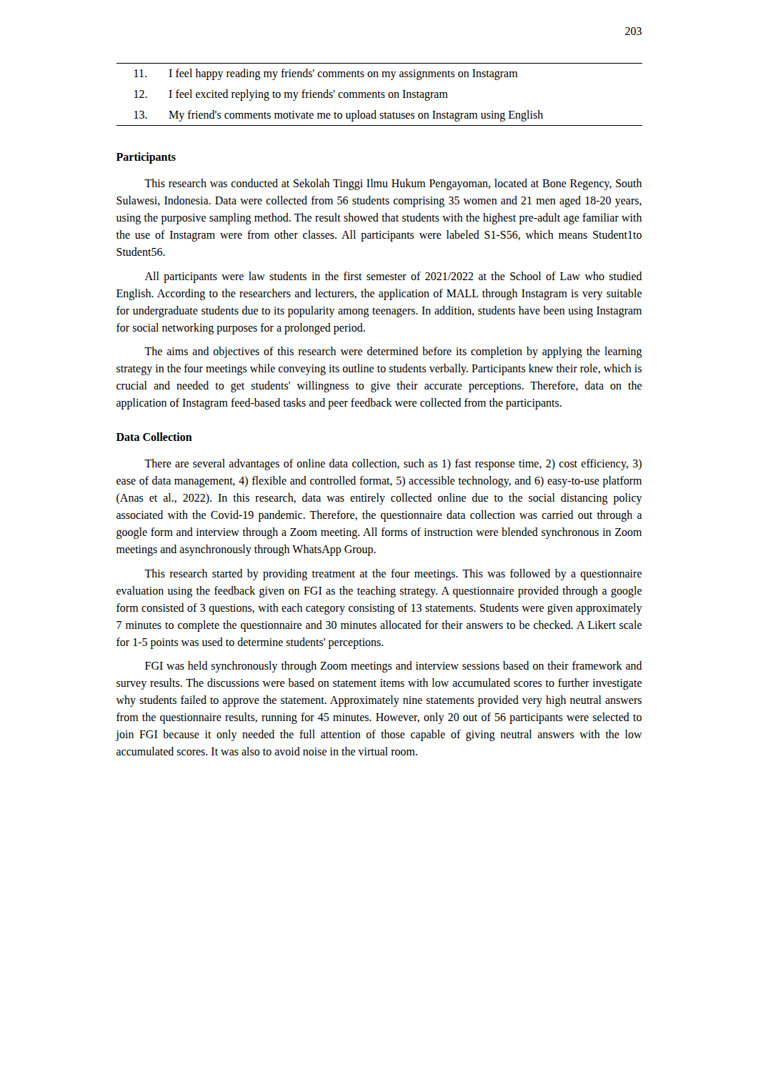203
| 11. | I feel happy reading my friends' comments on my assignments on Instagram |
| 12. | I feel excited replying to my friends' comments on Instagram |
| 13. | My friend's comments motivate me to upload statuses on Instagram using English |
Participants
This research was conducted at Sekolah Tinggi Ilmu Hukum Pengayoman, located at Bone Regency, South Sulawesi, Indonesia. Data were collected from 56 students comprising 35 women and 21 men aged 18-20 years, using the purposive sampling method. The result showed that students with the highest pre-adult age familiar with the use of Instagram were from other classes. All participants were labeled S1-S56, which means Student1to Student56.
All participants were law students in the first semester of 2021/2022 at the School of Law who studied English. According to the researchers and lecturers, the application of MALL through Instagram is very suitable for undergraduate students due to its popularity among teenagers. In addition, students have been using Instagram for social networking purposes for a prolonged period.
The aims and objectives of this research were determined before its completion by applying the learning strategy in the four meetings while conveying its outline to students verbally. Participants knew their role, which is crucial and needed to get students' willingness to give their accurate perceptions. Therefore, data on the application of Instagram feed-based tasks and peer feedback were collected from the participants.
Data Collection
There are several advantages of online data collection, such as 1) fast response time, 2) cost efficiency, 3) ease of data management, 4) flexible and controlled format, 5) accessible technology, and 6) easy-to-use platform (Anas et al., 2022). In this research, data was entirely collected online due to the social distancing policy associated with the Covid-19 pandemic. Therefore, the questionnaire data collection was carried out through a google form and interview through a Zoom meeting. All forms of instruction were blended synchronous in Zoom meetings and asynchronously through WhatsApp Group.
This research started by providing treatment at the four meetings. This was followed by a questionnaire evaluation using the feedback given on FGI as the teaching strategy. A questionnaire provided through a google form consisted of 3 questions, with each category consisting of 13 statements. Students were given approximately 7 minutes to complete the questionnaire and 30 minutes allocated for their answers to be checked. A Likert scale for 1-5 points was used to determine students' perceptions.
FGI was held synchronously through Zoom meetings and interview sessions based on their framework and survey results. The discussions were based on statement items with low accumulated scores to further investigate why students failed to approve the statement. Approximately nine statements provided very high neutral answers from the questionnaire results, running for 45 minutes. However, only 20 out of 56 participants were selected to join FGI because it only needed the full attention of those capable of giving neutral answers with the low accumulated scores. It was also to avoid noise in the virtual room.